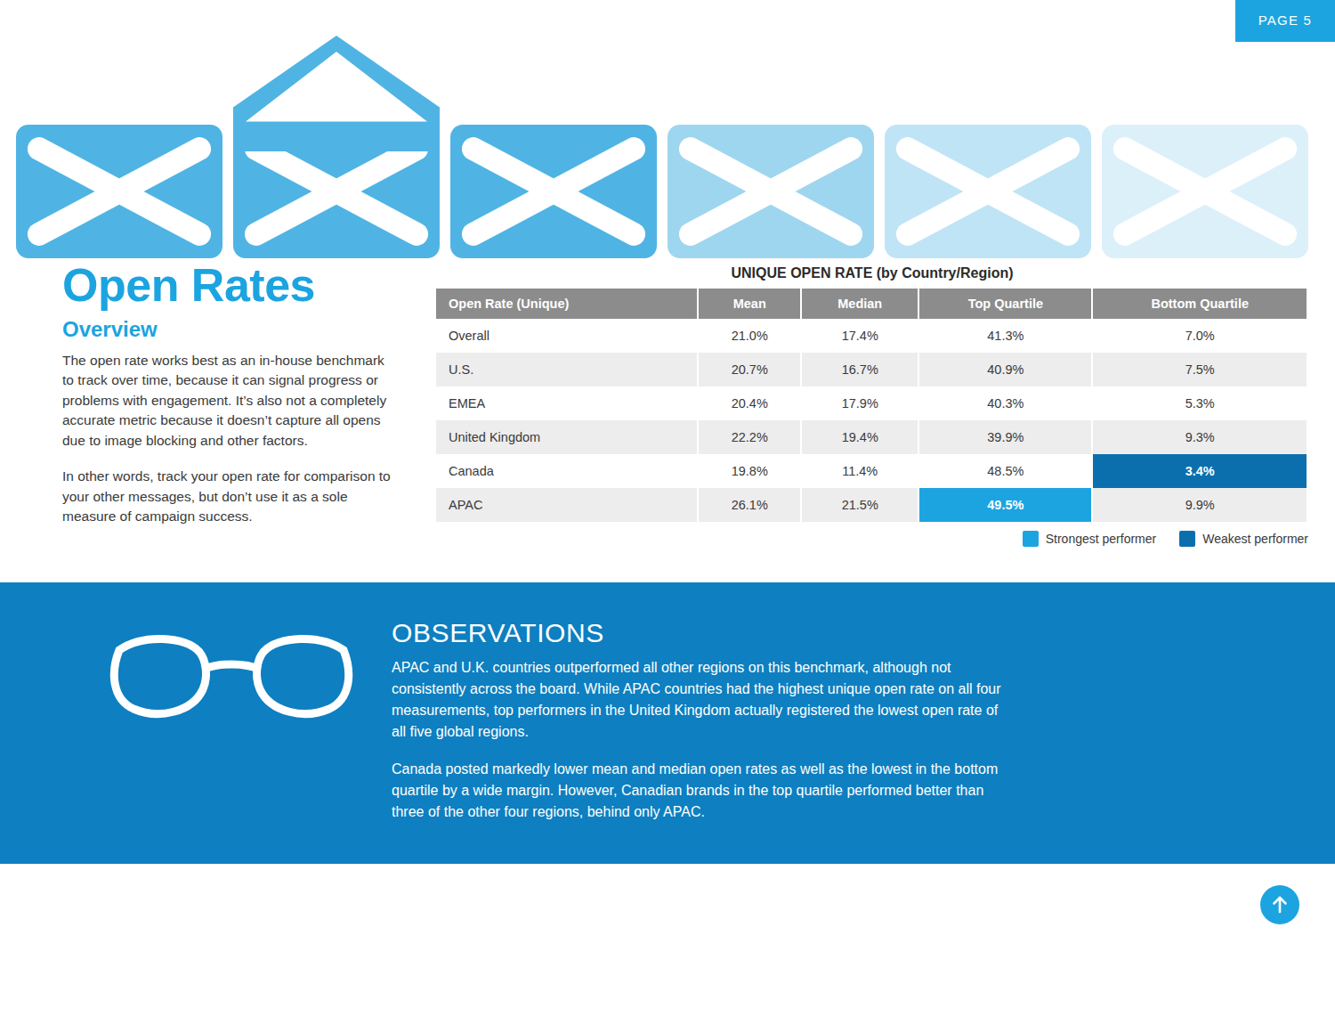PAGE 5
Open Rates
Overview
The open rate works best as an in-house benchmark to track over time, because it can signal progress or problems with engagement. It’s also not a completely accurate metric because it doesn’t capture all opens due to image blocking and other factors.
In other words, track your open rate for comparison to your other messages, but don’t use it as a sole measure of campaign success.
UNIQUE OPEN RATE (by Country/Region)
| Open Rate (Unique) | Mean | Median | Top Quartile | Bottom Quartile |
| --- | --- | --- | --- | --- |
| Overall | 21.0% | 17.4% | 41.3% | 7.0% |
| U.S. | 20.7% | 16.7% | 40.9% | 7.5% |
| EMEA | 20.4% | 17.9% | 40.3% | 5.3% |
| United Kingdom | 22.2% | 19.4% | 39.9% | 9.3% |
| Canada | 19.8% | 11.4% | 48.5% | 3.4% |
| APAC | 26.1% | 21.5% | 49.5% | 9.9% |
Strongest performer Weakest performer
OBSERVATIONS
APAC and U.K. countries outperformed all other regions on this benchmark, although not consistently across the board. While APAC countries had the highest unique open rate on all four measurements, top performers in the United Kingdom actually registered the lowest open rate of all five global regions.
Canada posted markedly lower mean and median open rates as well as the lowest in the bottom quartile by a wide margin. However, Canadian brands in the top quartile performed better than three of the other four regions, behind only APAC.